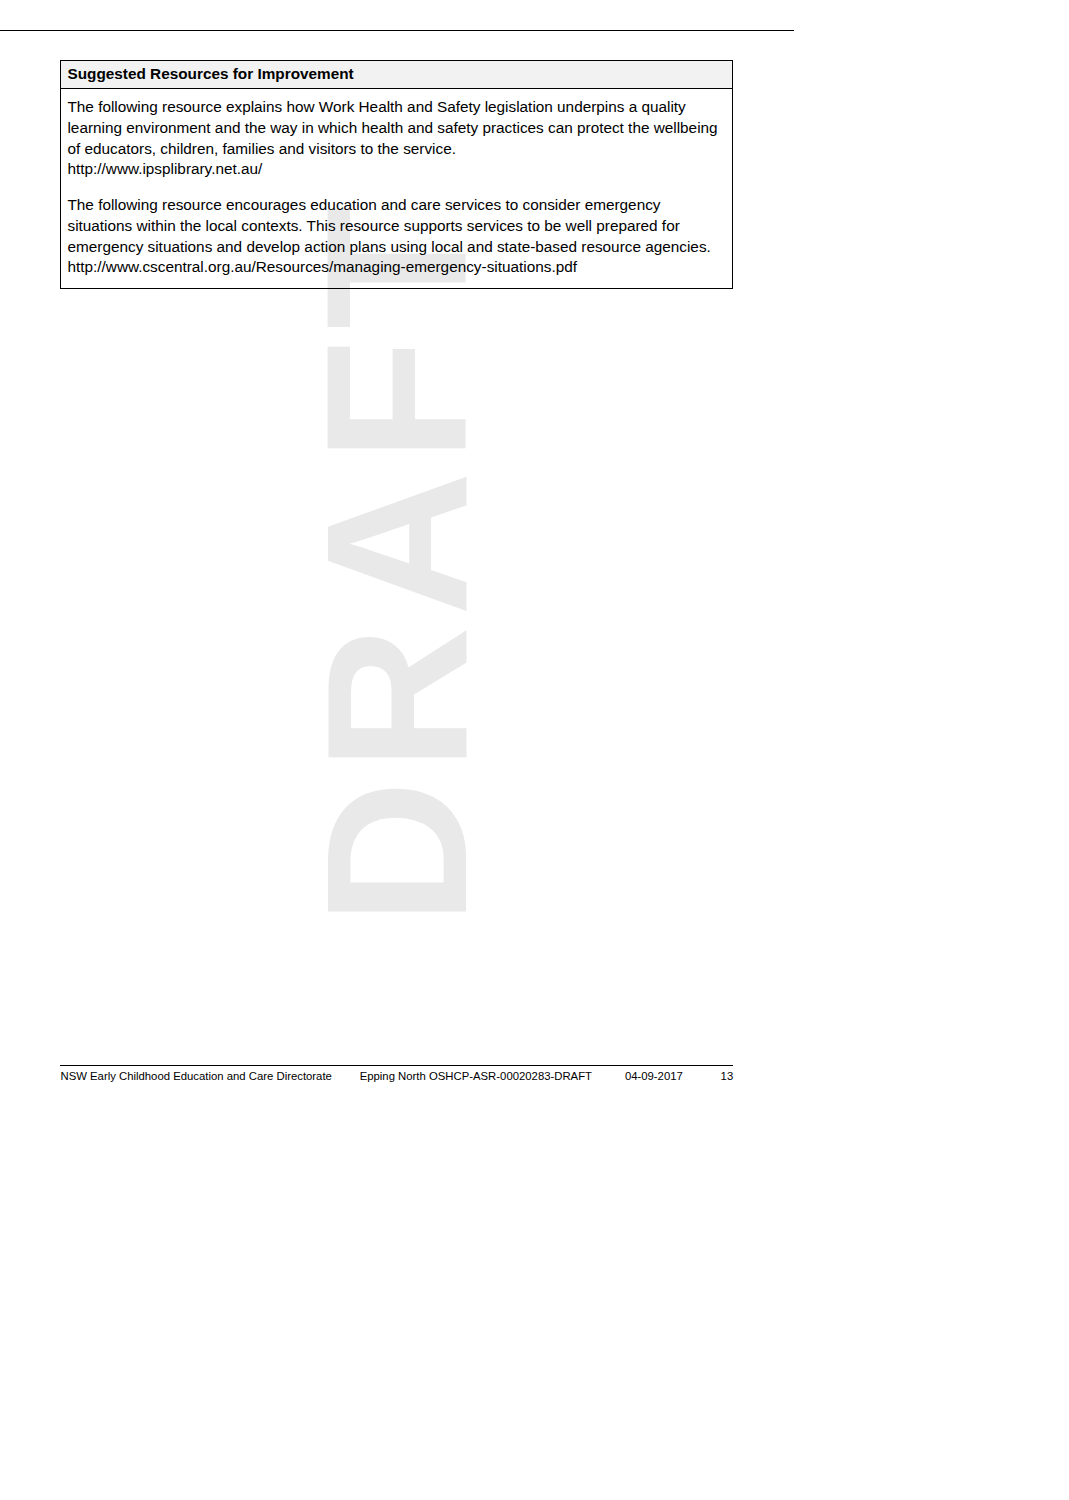DRAFT
Suggested Resources for Improvement
The following resource explains how Work Health and Safety legislation underpins a quality learning environment and the way in which health and safety practices can protect the wellbeing of educators, children, families and visitors to the service.
http://www.ipsplibrary.net.au/
The following resource encourages education and care services to consider emergency situations within the local contexts. This resource supports services to be well prepared for emergency situations and develop action plans using local and state-based resource agencies.
http://www.cscentral.org.au/Resources/managing-emergency-situations.pdf
NSW Early Childhood Education and Care Directorate
Epping North OSHCP-ASR-00020283-DRAFT
04-09-201713